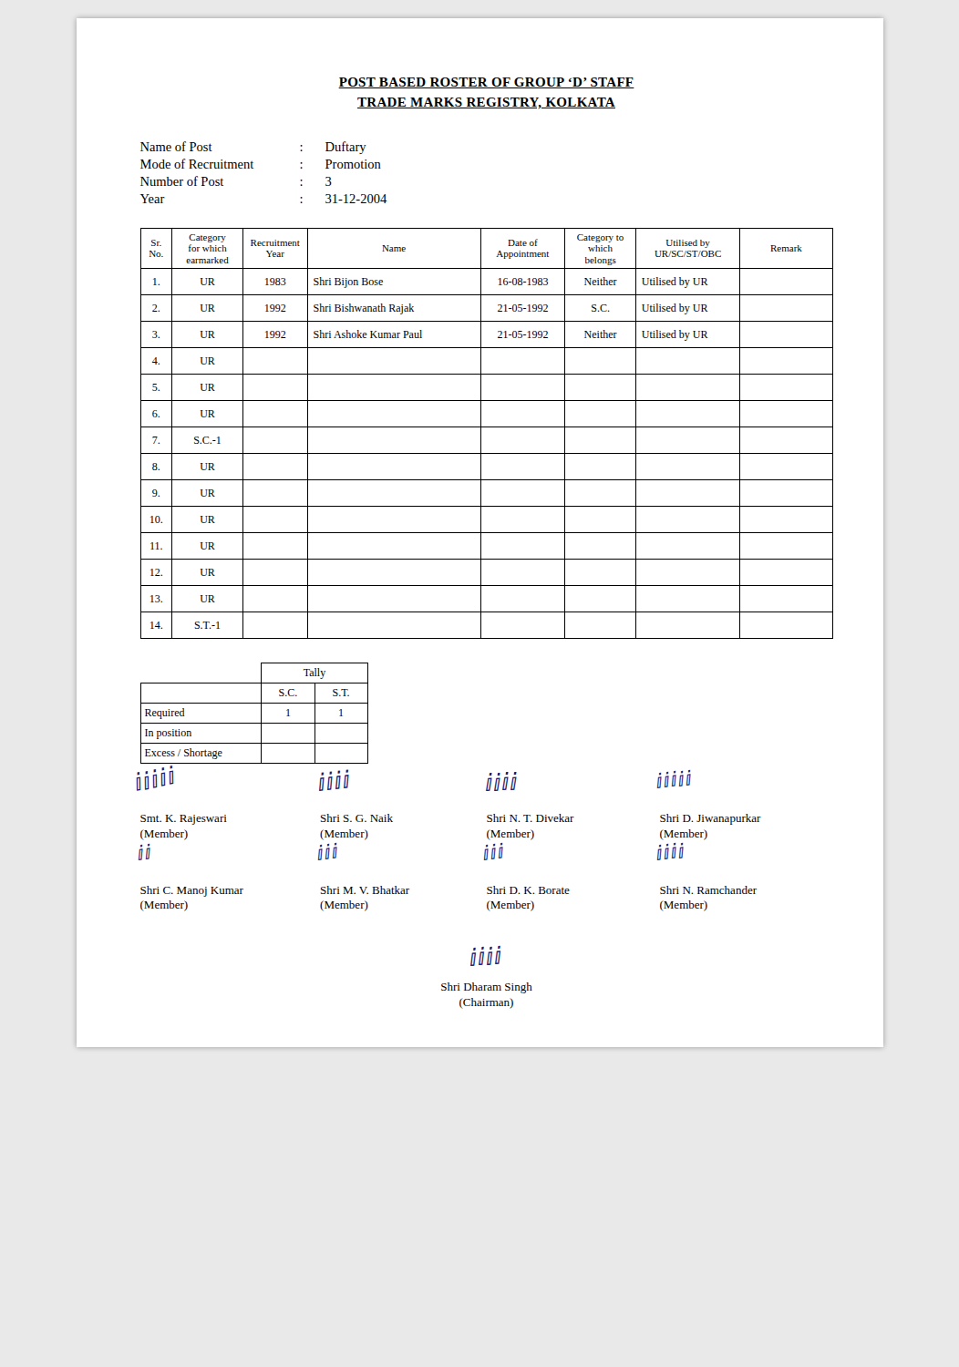POST BASED ROSTER OF GROUP ‘D’ STAFF
TRADE MARKS REGISTRY, KOLKATA
| Name of Post | : | Duftary |
| Mode of Recruitment | : | Promotion |
| Number of Post | : | 3 |
| Year | : | 31-12-2004 |
| Sr. No. | Category for which earmarked | Recruitment Year | Name | Date of Appointment | Category to which belongs | Utilised by UR/SC/ST/OBC | Remark |
| --- | --- | --- | --- | --- | --- | --- | --- |
| 1. | UR | 1983 | Shri Bijon Bose | 16-08-1983 | Neither | Utilised by UR | |
| 2. | UR | 1992 | Shri Bishwanath Rajak | 21-05-1992 | S.C. | Utilised by UR | |
| 3. | UR | 1992 | Shri Ashoke Kumar Paul | 21-05-1992 | Neither | Utilised by UR | |
| 4. | UR | | | | | | |
| 5. | UR | | | | | | |
| 6. | UR | | | | | | |
| 7. | S.C.-1 | | | | | | |
| 8. | UR | | | | | | |
| 9. | UR | | | | | | |
| 10. | UR | | | | | | |
| 11. | UR | | | | | | |
| 12. | UR | | | | | | |
| 13. | UR | | | | | | |
| 14. | S.T.-1 | | | | | | |
| | Tally |
| | S.C. | S.T. |
| Required | 1 | 1 |
| In position | | |
| Excess / Shortage | | |
| ⅈⅈⅈⅈⅈ Smt. K. Rajeswari (Member) | ⅈⅈⅈⅈ Shri S. G. Naik (Member) | ⅈⅈⅈⅈ Shri N. T. Divekar (Member) | ⅈⅈⅈⅈⅈ Shri D. Jiwanapurkar (Member) |
| ⅈⅈ Shri C. Manoj Kumar (Member) | ⅈⅈⅈ Shri M. V. Bhatkar (Member) | ⅈⅈⅈ Shri D. K. Borate (Member) | ⅈⅈⅈⅈ Shri N. Ramchander (Member) |
ⅈⅈⅈⅈ
Shri Dharam Singh
(Chairman)